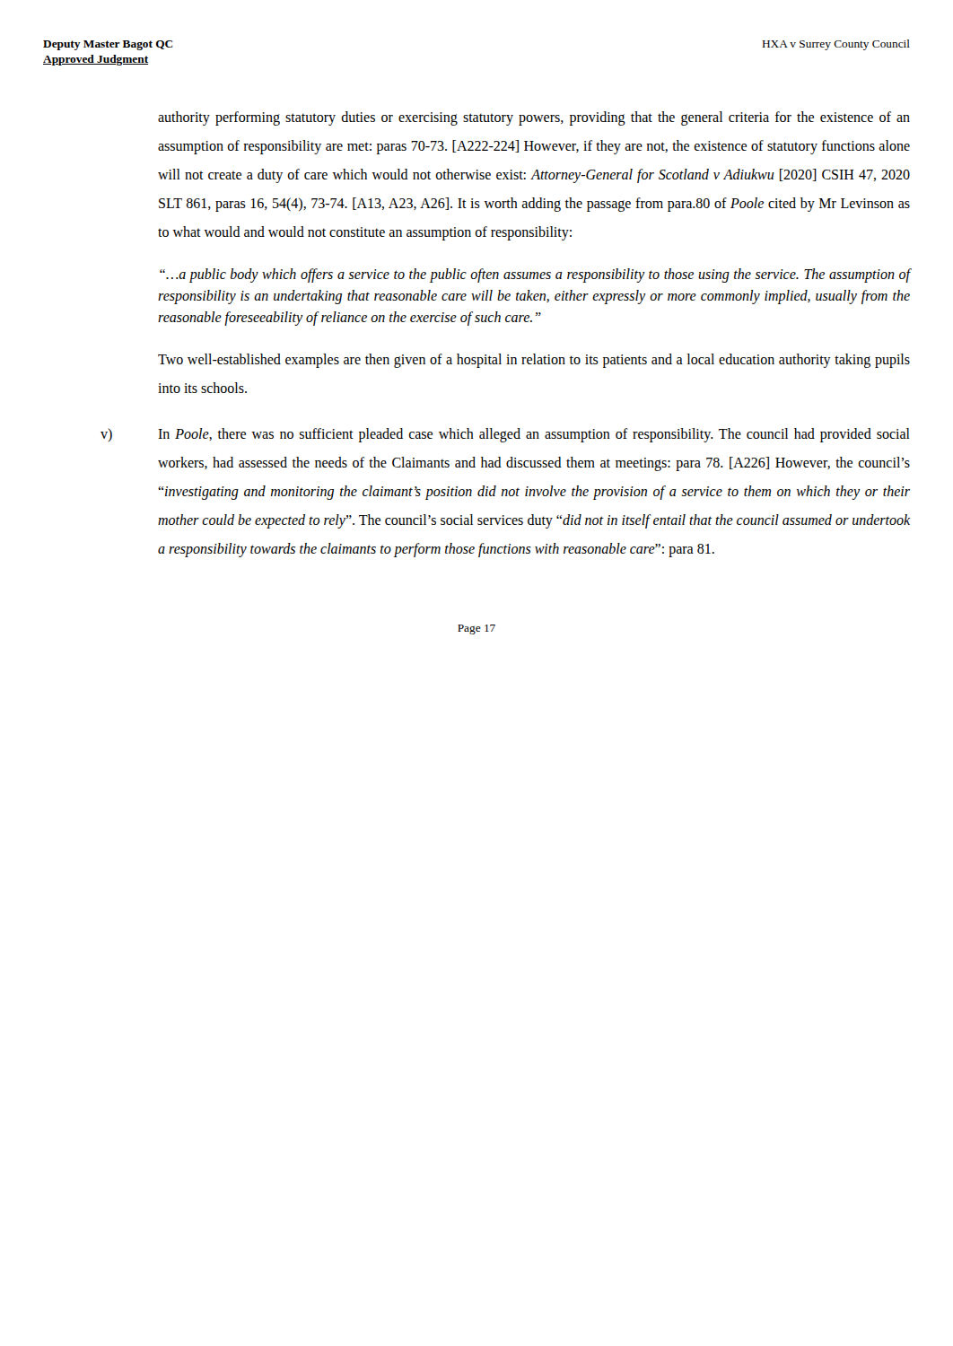Deputy Master Bagot QC Approved Judgment
HXA v Surrey County Council
authority performing statutory duties or exercising statutory powers, providing that the general criteria for the existence of an assumption of responsibility are met: paras 70-73. [A222-224] However, if they are not, the existence of statutory functions alone will not create a duty of care which would not otherwise exist: Attorney-General for Scotland v Adiukwu [2020] CSIH 47, 2020 SLT 861, paras 16, 54(4), 73-74. [A13, A23, A26]. It is worth adding the passage from para.80 of Poole cited by Mr Levinson as to what would and would not constitute an assumption of responsibility:
“…a public body which offers a service to the public often assumes a responsibility to those using the service. The assumption of responsibility is an undertaking that reasonable care will be taken, either expressly or more commonly implied, usually from the reasonable foreseeability of reliance on the exercise of such care.”
Two well-established examples are then given of a hospital in relation to its patients and a local education authority taking pupils into its schools.
v)
In Poole, there was no sufficient pleaded case which alleged an assumption of responsibility. The council had provided social workers, had assessed the needs of the Claimants and had discussed them at meetings: para 78. [A226] However, the council’s “investigating and monitoring the claimant’s position did not involve the provision of a service to them on which they or their mother could be expected to rely”. The council’s social services duty “did not in itself entail that the council assumed or undertook a responsibility towards the claimants to perform those functions with reasonable care”: para 81.
Page 17